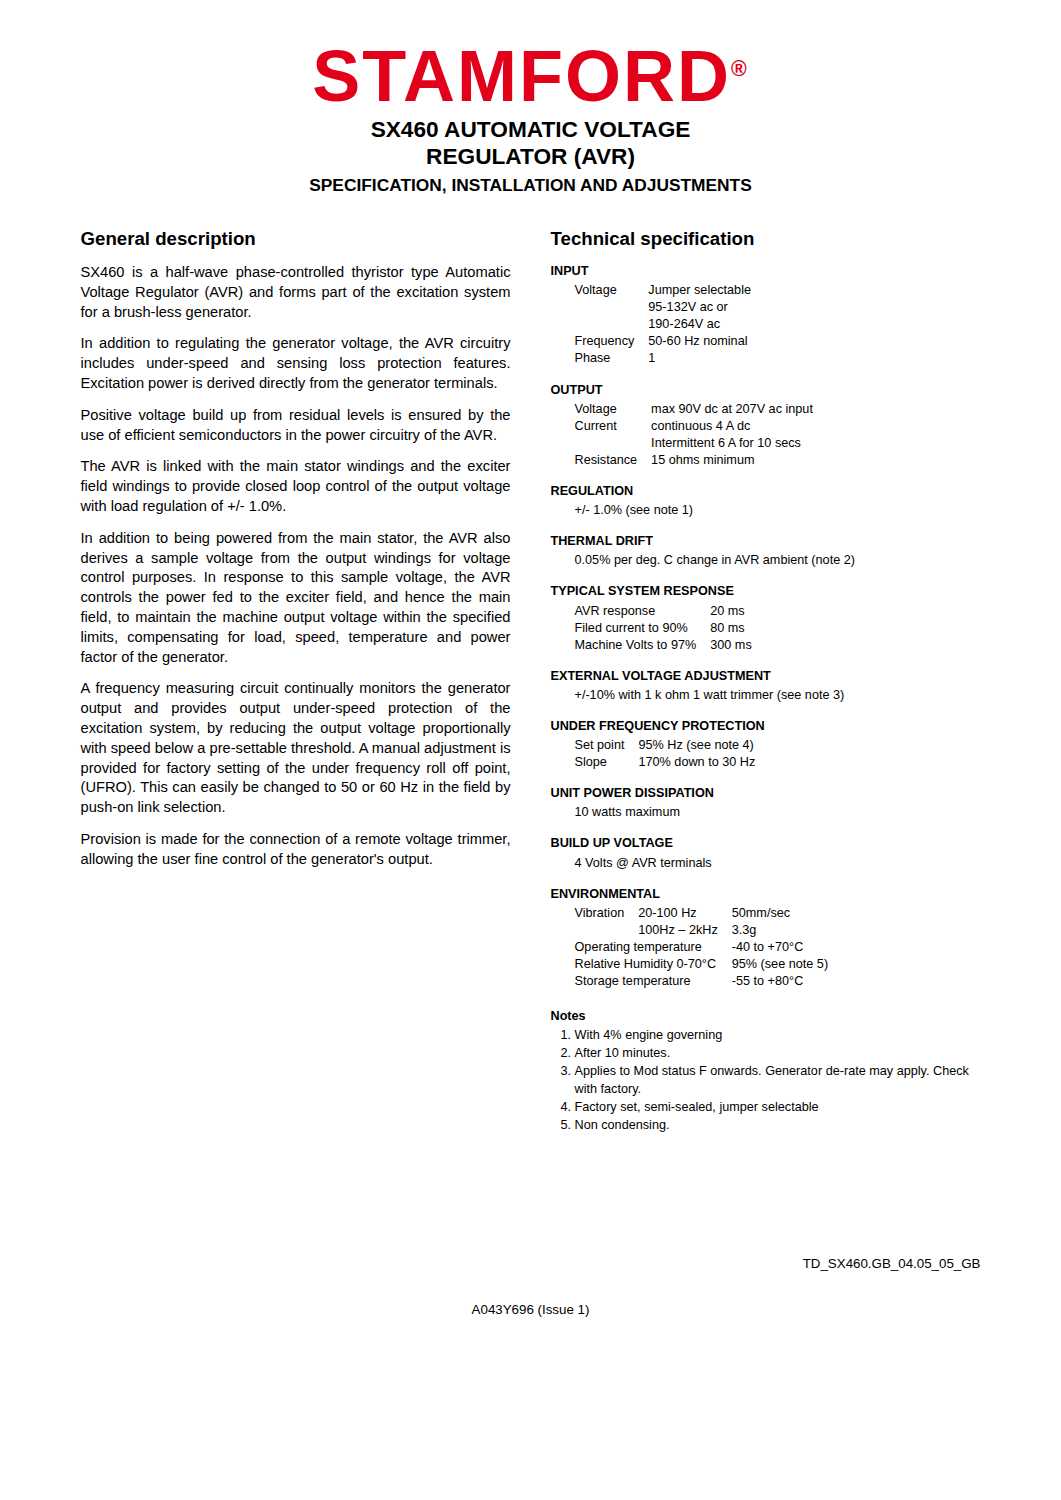STAMFORD®
SX460 AUTOMATIC VOLTAGE
REGULATOR (AVR)
SPECIFICATION, INSTALLATION AND ADJUSTMENTS
General description
SX460 is a half-wave phase-controlled thyristor type Automatic Voltage Regulator (AVR) and forms part of the excitation system for a brush-less generator.
In addition to regulating the generator voltage, the AVR circuitry includes under-speed and sensing loss protection features. Excitation power is derived directly from the generator terminals.
Positive voltage build up from residual levels is ensured by the use of efficient semiconductors in the power circuitry of the AVR.
The AVR is linked with the main stator windings and the exciter field windings to provide closed loop control of the output voltage with load regulation of +/- 1.0%.
In addition to being powered from the main stator, the AVR also derives a sample voltage from the output windings for voltage control purposes. In response to this sample voltage, the AVR controls the power fed to the exciter field, and hence the main field, to maintain the machine output voltage within the specified limits, compensating for load, speed, temperature and power factor of the generator.
A frequency measuring circuit continually monitors the generator output and provides output under-speed protection of the excitation system, by reducing the output voltage proportionally with speed below a pre-settable threshold. A manual adjustment is provided for factory setting of the under frequency roll off point, (UFRO). This can easily be changed to 50 or 60 Hz in the field by push-on link selection.
Provision is made for the connection of a remote voltage trimmer, allowing the user fine control of the generator's output.
Technical specification
Input
| Voltage | Jumper selectable 95-132V ac or 190-264V ac |
| Frequency | 50-60 Hz nominal |
| Phase | 1 |
Output
| Voltage | max 90V dc at 207V ac input |
| Current | continuous 4 A dc Intermittent 6 A for 10 secs |
| Resistance | 15 ohms minimum |
Regulation
+/- 1.0% (see note 1)
Thermal drift
0.05% per deg. C change in AVR ambient (note 2)
Typical system response
| AVR response | 20 ms |
| Filed current to 90% | 80 ms |
| Machine Volts to 97% | 300 ms |
External voltage adjustment
+/-10% with 1 k ohm 1 watt trimmer (see note 3)
Under frequency protection
| Set point | 95% Hz (see note 4) |
| Slope | 170% down to 30 Hz |
Unit power dissipation
10 watts maximum
Build up voltage
4 Volts @ AVR terminals
Environmental
| Vibration | 20-100 Hz | 50mm/sec |
| | 100Hz – 2kHz | 3.3g |
| Operating temperature | -40 to +70°C |
| Relative Humidity 0-70°C | 95% (see note 5) |
| Storage temperature | -55 to +80°C |
Notes
With 4% engine governing
After 10 minutes.
Applies to Mod status F onwards. Generator de-rate may apply. Check with factory.
Factory set, semi-sealed, jumper selectable
Non condensing.
TD_SX460.GB_04.05_05_GB
A043Y696 (Issue 1)